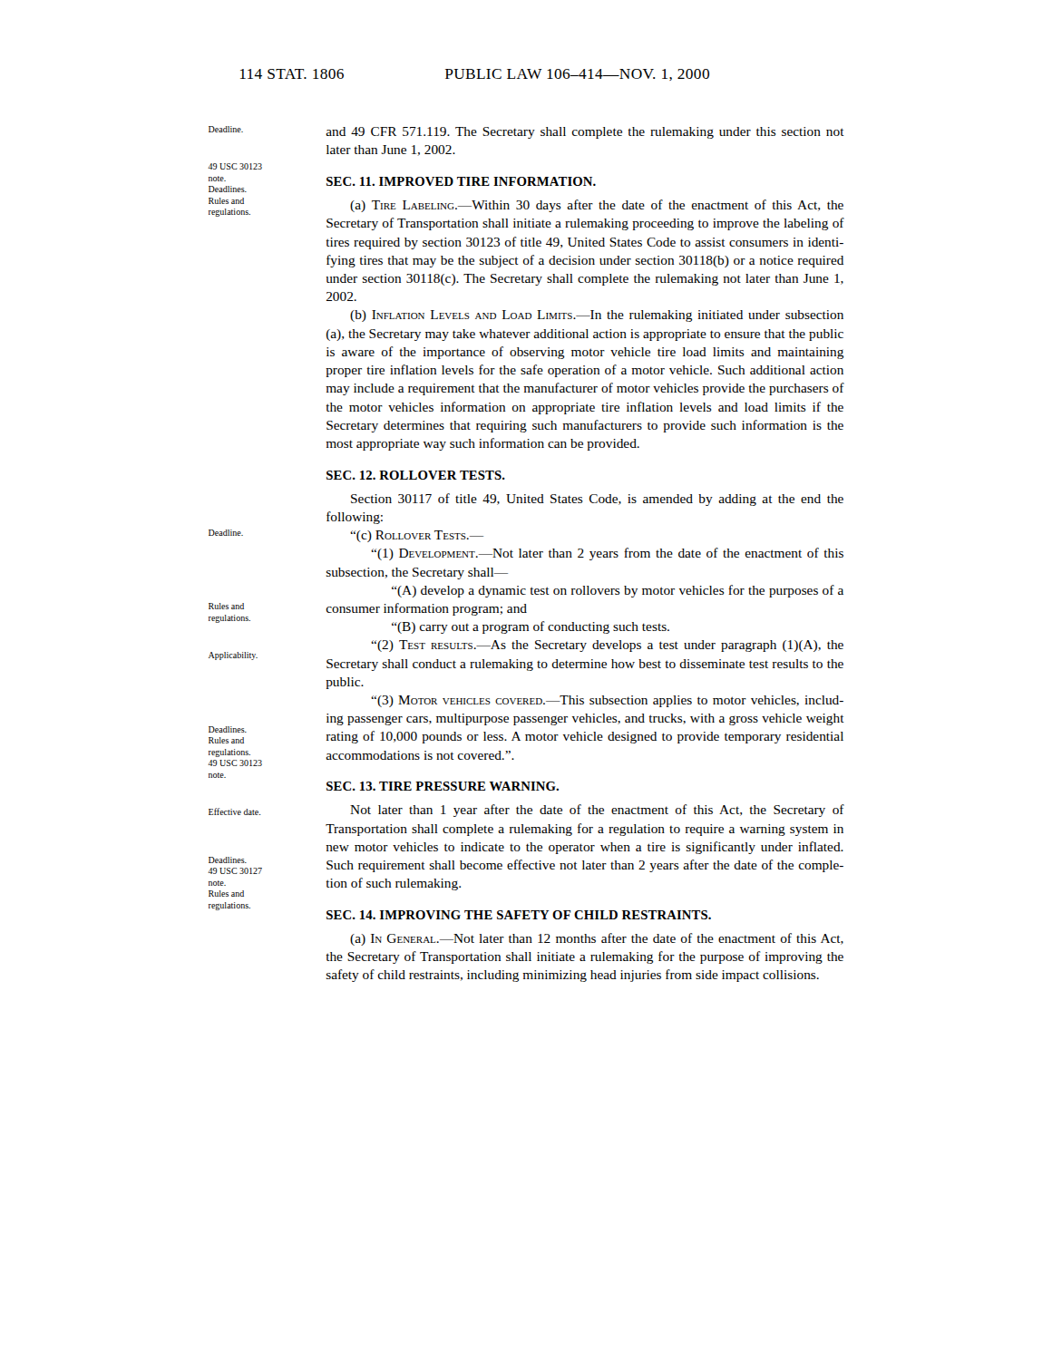114 STAT. 1806 PUBLIC LAW 106–414—NOV. 1, 2000
Deadline.
49 USC 30123
note.
Deadlines.
Rules and
regulations.
Deadline.
Rules and
regulations.
Applicability.
Deadlines.
Rules and
regulations.
49 USC 30123
note.
Effective date.
Deadlines.
49 USC 30127
note.
Rules and
regulations.
and 49 CFR 571.119. The Secretary shall complete the rulemaking under this section not later than June 1, 2002.
SEC. 11. IMPROVED TIRE INFORMATION.
(a) Tire Labeling.—Within 30 days after the date of the enactment of this Act, the Secretary of Transportation shall initiate a rulemaking proceeding to improve the labeling of tires required by section 30123 of title 49, United States Code to assist consumers in identifying tires that may be the subject of a decision under section 30118(b) or a notice required under section 30118(c). The Secretary shall complete the rulemaking not later than June 1, 2002.
(b) Inflation Levels and Load Limits.—In the rulemaking initiated under subsection (a), the Secretary may take whatever additional action is appropriate to ensure that the public is aware of the importance of observing motor vehicle tire load limits and maintaining proper tire inflation levels for the safe operation of a motor vehicle. Such additional action may include a requirement that the manufacturer of motor vehicles provide the purchasers of the motor vehicles information on appropriate tire inflation levels and load limits if the Secretary determines that requiring such manufacturers to provide such information is the most appropriate way such information can be provided.
SEC. 12. ROLLOVER TESTS.
Section 30117 of title 49, United States Code, is amended by adding at the end the following:
“(c) Rollover Tests.—
“(1) Development.—Not later than 2 years from the date of the enactment of this subsection, the Secretary shall—
“(A) develop a dynamic test on rollovers by motor vehicles for the purposes of a consumer information program; and
“(B) carry out a program of conducting such tests.
“(2) Test results.—As the Secretary develops a test under paragraph (1)(A), the Secretary shall conduct a rulemaking to determine how best to disseminate test results to the public.
“(3) Motor vehicles covered.—This subsection applies to motor vehicles, including passenger cars, multipurpose passenger vehicles, and trucks, with a gross vehicle weight rating of 10,000 pounds or less. A motor vehicle designed to provide temporary residential accommodations is not covered.”.
SEC. 13. TIRE PRESSURE WARNING.
Not later than 1 year after the date of the enactment of this Act, the Secretary of Transportation shall complete a rulemaking for a regulation to require a warning system in new motor vehicles to indicate to the operator when a tire is significantly under inflated. Such requirement shall become effective not later than 2 years after the date of the completion of such rulemaking.
SEC. 14. IMPROVING THE SAFETY OF CHILD RESTRAINTS.
(a) In General.—Not later than 12 months after the date of the enactment of this Act, the Secretary of Transportation shall initiate a rulemaking for the purpose of improving the safety of child restraints, including minimizing head injuries from side impact collisions.